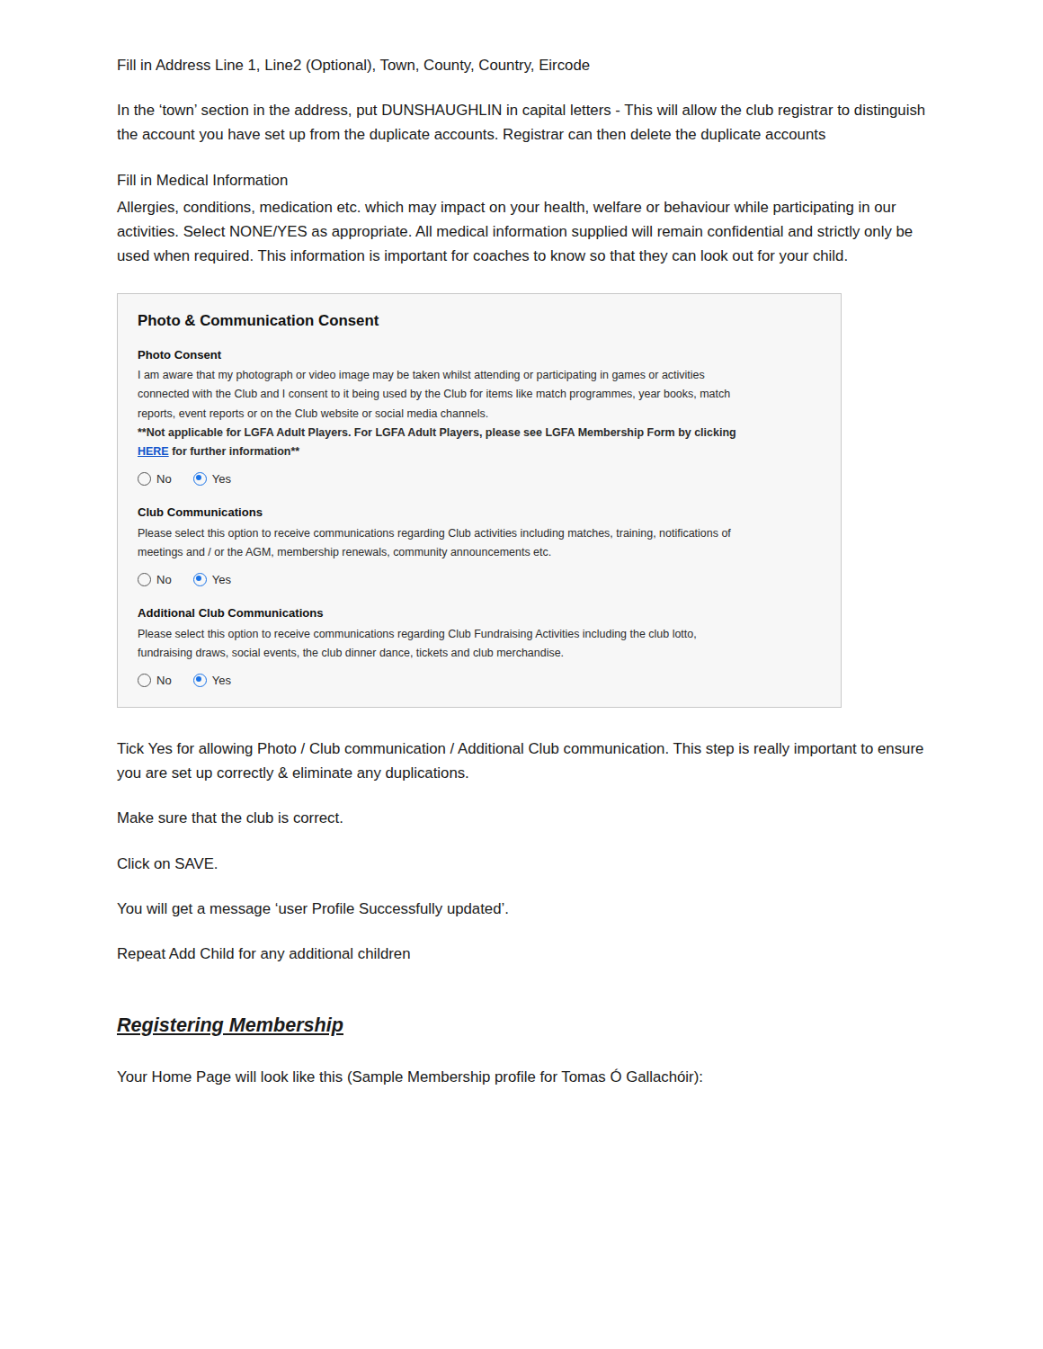Fill in Address Line 1, Line2 (Optional), Town, County, Country, Eircode
In the ‘town’ section in the address, put DUNSHAUGHLIN in capital letters - This will allow the club registrar to distinguish the account you have set up from the duplicate accounts. Registrar can then delete the duplicate accounts
Fill in Medical Information
Allergies, conditions, medication etc. which may impact on your health, welfare or behaviour while participating in our activities. Select NONE/YES as appropriate. All medical information supplied will remain confidential and strictly only be used when required. This information is important for coaches to know so that they can look out for your child.
Photo & Communication Consent
Photo Consent
I am aware that my photograph or video image may be taken whilst attending or participating in games or activities
connected with the Club and I consent to it being used by the Club for items like match programmes, year books, match
reports, event reports or on the Club website or social media channels.
**Not applicable for LGFA Adult Players. For LGFA Adult Players, please see LGFA Membership Form by clicking
HERE for further information**
No Yes
Club Communications
Please select this option to receive communications regarding Club activities including matches, training, notifications of
meetings and / or the AGM, membership renewals, community announcements etc.
No Yes
Additional Club Communications
Please select this option to receive communications regarding Club Fundraising Activities including the club lotto,
fundraising draws, social events, the club dinner dance, tickets and club merchandise.
No Yes
Tick Yes for allowing Photo / Club communication / Additional Club communication. This step is really important to ensure you are set up correctly & eliminate any duplications.
Make sure that the club is correct.
Click on SAVE.
You will get a message ‘user Profile Successfully updated’.
Repeat Add Child for any additional children
Registering Membership
Your Home Page will look like this (Sample Membership profile for Tomas Ó Gallachóir):